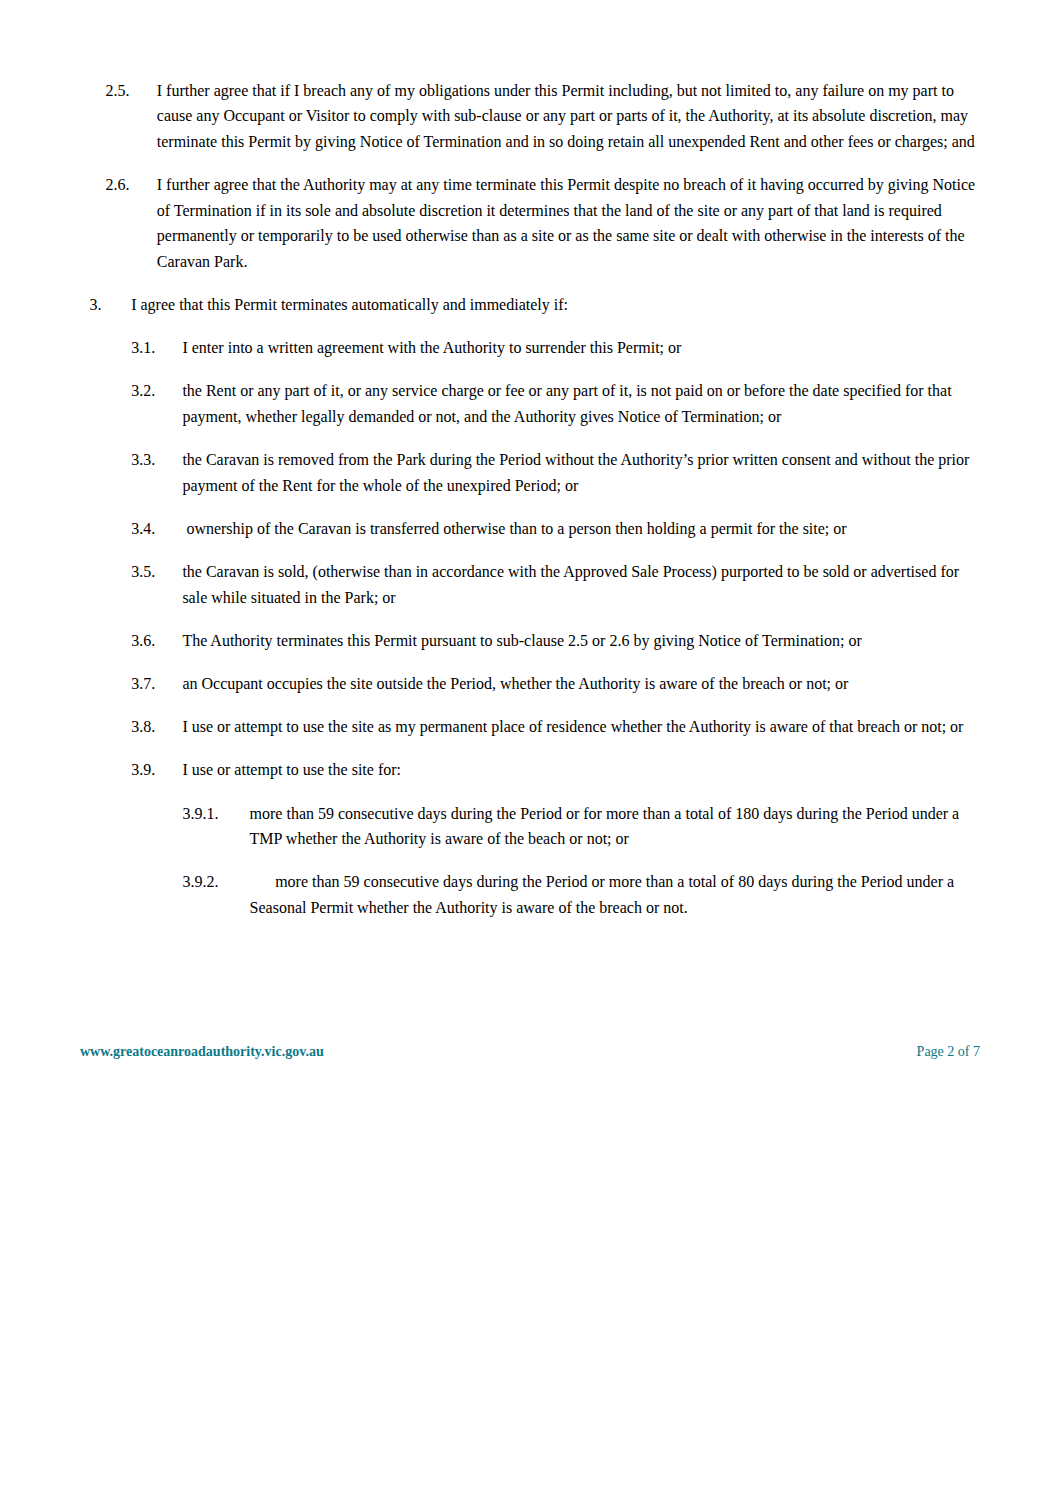2.5. I further agree that if I breach any of my obligations under this Permit including, but not limited to, any failure on my part to cause any Occupant or Visitor to comply with sub-clause or any part or parts of it, the Authority, at its absolute discretion, may terminate this Permit by giving Notice of Termination and in so doing retain all unexpended Rent and other fees or charges; and
2.6. I further agree that the Authority may at any time terminate this Permit despite no breach of it having occurred by giving Notice of Termination if in its sole and absolute discretion it determines that the land of the site or any part of that land is required permanently or temporarily to be used otherwise than as a site or as the same site or dealt with otherwise in the interests of the Caravan Park.
3. I agree that this Permit terminates automatically and immediately if:
3.1. I enter into a written agreement with the Authority to surrender this Permit; or
3.2. the Rent or any part of it, or any service charge or fee or any part of it, is not paid on or before the date specified for that payment, whether legally demanded or not, and the Authority gives Notice of Termination; or
3.3. the Caravan is removed from the Park during the Period without the Authority’s prior written consent and without the prior payment of the Rent for the whole of the unexpired Period; or
3.4. ownership of the Caravan is transferred otherwise than to a person then holding a permit for the site; or
3.5. the Caravan is sold, (otherwise than in accordance with the Approved Sale Process) purported to be sold or advertised for sale while situated in the Park; or
3.6. The Authority terminates this Permit pursuant to sub-clause 2.5 or 2.6 by giving Notice of Termination; or
3.7. an Occupant occupies the site outside the Period, whether the Authority is aware of the breach or not; or
3.8. I use or attempt to use the site as my permanent place of residence whether the Authority is aware of that breach or not; or
3.9. I use or attempt to use the site for:
3.9.1. more than 59 consecutive days during the Period or for more than a total of 180 days during the Period under a TMP whether the Authority is aware of the beach or not; or
3.9.2. more than 59 consecutive days during the Period or more than a total of 80 days during the Period under a Seasonal Permit whether the Authority is aware of the breach or not.
www.greatoceanroadauthority.vic.gov.au Page 2 of 7